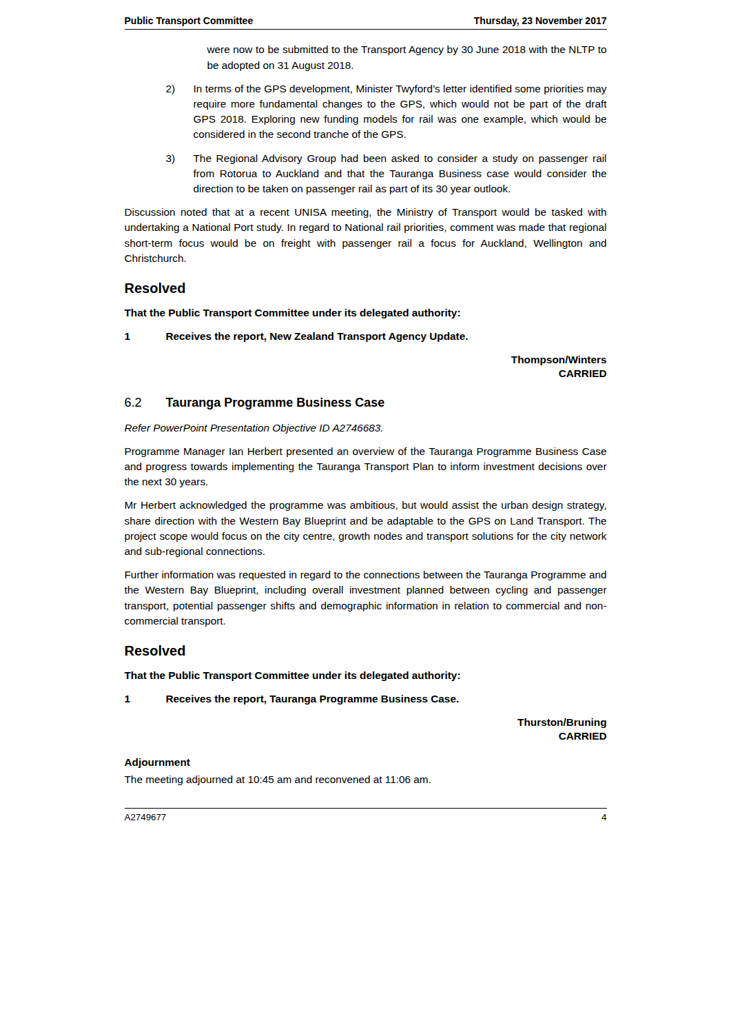Public Transport Committee
Thursday, 23 November 2017
were now to be submitted to the Transport Agency by 30 June 2018 with the NLTP to be adopted on 31 August 2018.
2) In terms of the GPS development, Minister Twyford’s letter identified some priorities may require more fundamental changes to the GPS, which would not be part of the draft GPS 2018. Exploring new funding models for rail was one example, which would be considered in the second tranche of the GPS.
3) The Regional Advisory Group had been asked to consider a study on passenger rail from Rotorua to Auckland and that the Tauranga Business case would consider the direction to be taken on passenger rail as part of its 30 year outlook.
Discussion noted that at a recent UNISA meeting, the Ministry of Transport would be tasked with undertaking a National Port study. In regard to National rail priorities, comment was made that regional short-term focus would be on freight with passenger rail a focus for Auckland, Wellington and Christchurch.
Resolved
That the Public Transport Committee under its delegated authority:
1 Receives the report, New Zealand Transport Agency Update.
Thompson/Winters
CARRIED
6.2 Tauranga Programme Business Case
Refer PowerPoint Presentation Objective ID A2746683.
Programme Manager Ian Herbert presented an overview of the Tauranga Programme Business Case and progress towards implementing the Tauranga Transport Plan to inform investment decisions over the next 30 years.
Mr Herbert acknowledged the programme was ambitious, but would assist the urban design strategy, share direction with the Western Bay Blueprint and be adaptable to the GPS on Land Transport. The project scope would focus on the city centre, growth nodes and transport solutions for the city network and sub-regional connections.
Further information was requested in regard to the connections between the Tauranga Programme and the Western Bay Blueprint, including overall investment planned between cycling and passenger transport, potential passenger shifts and demographic information in relation to commercial and non-commercial transport.
Resolved
That the Public Transport Committee under its delegated authority:
1 Receives the report, Tauranga Programme Business Case.
Thurston/Bruning
CARRIED
Adjournment
The meeting adjourned at 10:45 am and reconvened at 11:06 am.
A2749677
4